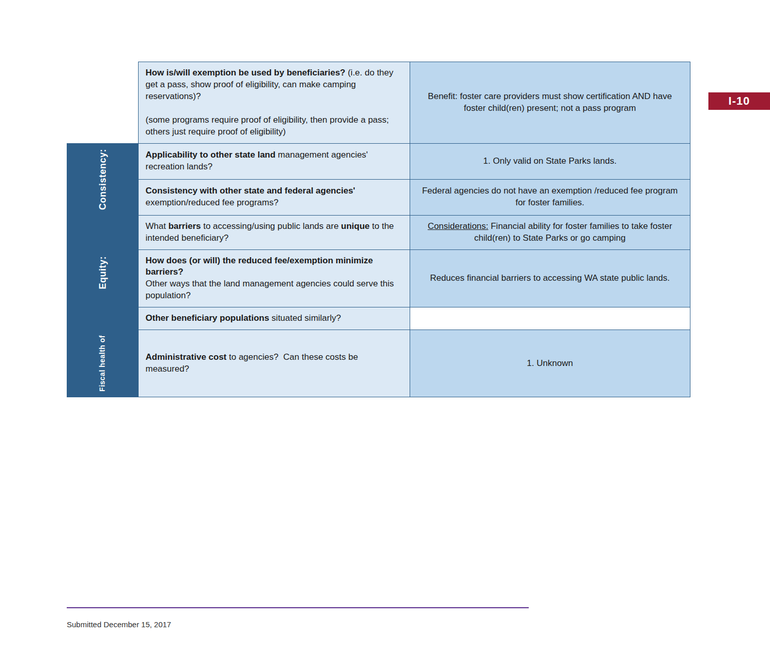I-10
| | How is/will exemption be used by beneficiaries? (i.e. do they get a pass, show proof of eligibility, can make camping reservations)? (some programs require proof of eligibility, then provide a pass; others just require proof of eligibility) | Benefit: foster care providers must show certification AND have foster child(ren) present; not a pass program |
| Consistency: | Applicability to other state land management agencies' recreation lands? | 1. Only valid on State Parks lands. |
| Consistency with other state and federal agencies' exemption/reduced fee programs? | Federal agencies do not have an exemption /reduced fee program for foster families. |
| Equity: | What barriers to accessing/using public lands are unique to the intended beneficiary? | Considerations: Financial ability for foster families to take foster child(ren) to State Parks or go camping |
| How does (or will) the reduced fee/exemption minimize barriers? Other ways that the land management agencies could serve this population? | Reduces financial barriers to accessing WA state public lands. |
| Other beneficiary populations situated similarly? | |
| Fiscal health of | Administrative cost to agencies? Can these costs be measured? | 1. Unknown |
Submitted December 15, 2017